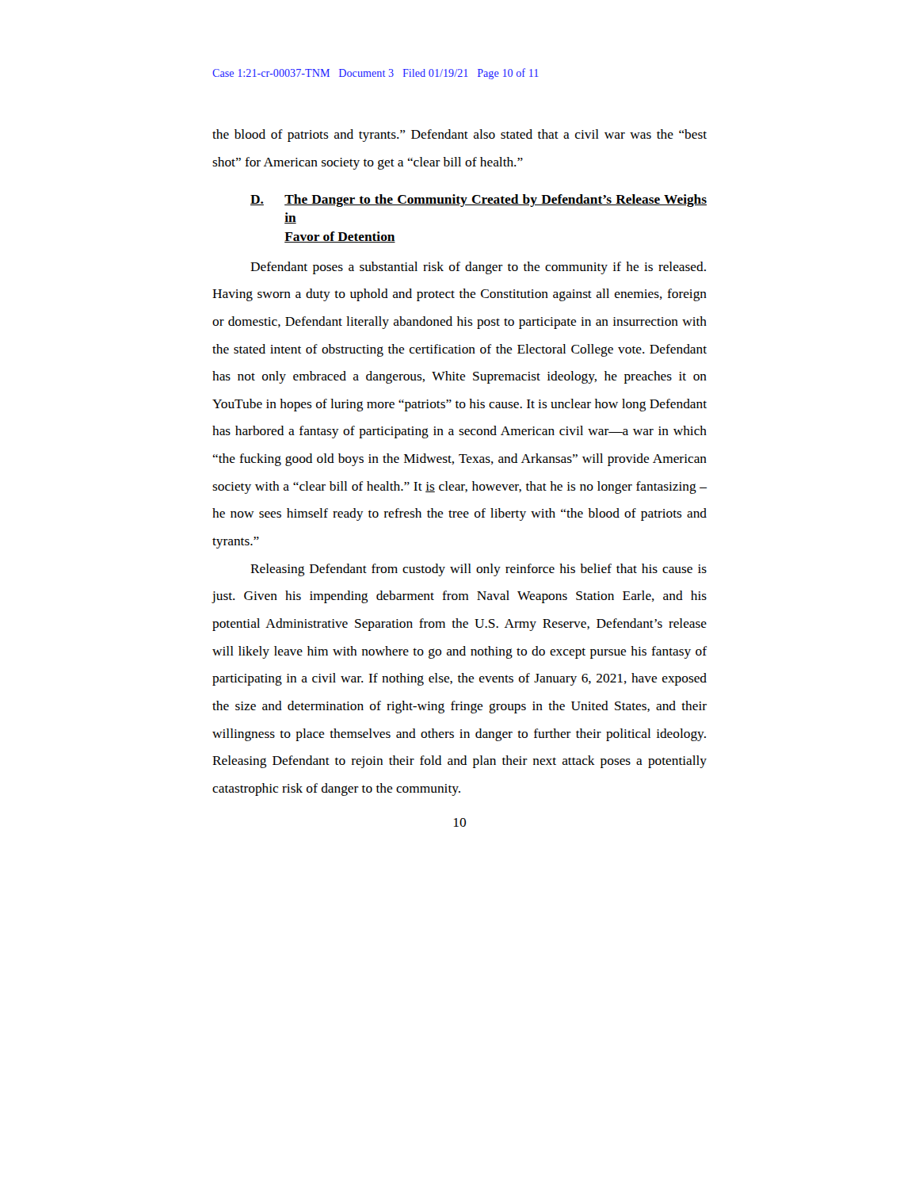Case 1:21-cr-00037-TNM Document 3 Filed 01/19/21 Page 10 of 11
the blood of patriots and tyrants.” Defendant also stated that a civil war was the “best shot” for American society to get a “clear bill of health.”
D. The Danger to the Community Created by Defendant’s Release Weighs inFavor of Detention
Defendant poses a substantial risk of danger to the community if he is released. Having sworn a duty to uphold and protect the Constitution against all enemies, foreign or domestic, Defendant literally abandoned his post to participate in an insurrection with the stated intent of obstructing the certification of the Electoral College vote. Defendant has not only embraced a dangerous, White Supremacist ideology, he preaches it on YouTube in hopes of luring more “patriots” to his cause. It is unclear how long Defendant has harbored a fantasy of participating in a second American civil war—a war in which “the fucking good old boys in the Midwest, Texas, and Arkansas” will provide American society with a “clear bill of health.” It is clear, however, that he is no longer fantasizing – he now sees himself ready to refresh the tree of liberty with “the blood of patriots and tyrants.”
Releasing Defendant from custody will only reinforce his belief that his cause is just. Given his impending debarment from Naval Weapons Station Earle, and his potential Administrative Separation from the U.S. Army Reserve, Defendant’s release will likely leave him with nowhere to go and nothing to do except pursue his fantasy of participating in a civil war. If nothing else, the events of January 6, 2021, have exposed the size and determination of right-wing fringe groups in the United States, and their willingness to place themselves and others in danger to further their political ideology. Releasing Defendant to rejoin their fold and plan their next attack poses a potentially catastrophic risk of danger to the community.
10